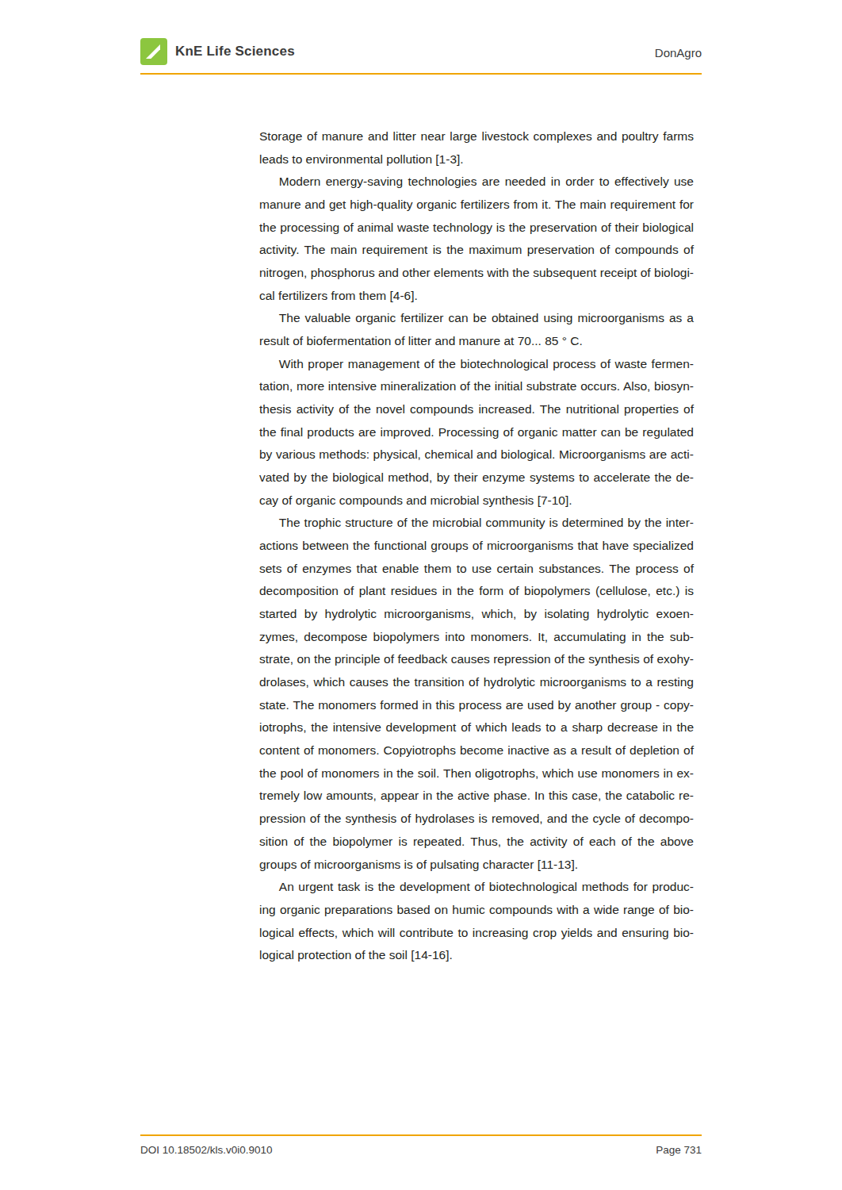KnE Life Sciences
DonAgro
Storage of manure and litter near large livestock complexes and poultry farms leads to environmental pollution [1-3].
Modern energy-saving technologies are needed in order to effectively use manure and get high-quality organic fertilizers from it. The main requirement for the processing of animal waste technology is the preservation of their biological activity. The main requirement is the maximum preservation of compounds of nitrogen, phosphorus and other elements with the subsequent receipt of biological fertilizers from them [4-6].
The valuable organic fertilizer can be obtained using microorganisms as a result of biofermentation of litter and manure at 70... 85 ° C.
With proper management of the biotechnological process of waste fermentation, more intensive mineralization of the initial substrate occurs. Also, biosynthesis activity of the novel compounds increased. The nutritional properties of the final products are improved. Processing of organic matter can be regulated by various methods: physical, chemical and biological. Microorganisms are activated by the biological method, by their enzyme systems to accelerate the decay of organic compounds and microbial synthesis [7-10].
The trophic structure of the microbial community is determined by the interactions between the functional groups of microorganisms that have specialized sets of enzymes that enable them to use certain substances. The process of decomposition of plant residues in the form of biopolymers (cellulose, etc.) is started by hydrolytic microorganisms, which, by isolating hydrolytic exoenzymes, decompose biopolymers into monomers. It, accumulating in the substrate, on the principle of feedback causes repression of the synthesis of exohydrolases, which causes the transition of hydrolytic microorganisms to a resting state. The monomers formed in this process are used by another group - copyiotrophs, the intensive development of which leads to a sharp decrease in the content of monomers. Copyiotrophs become inactive as a result of depletion of the pool of monomers in the soil. Then oligotrophs, which use monomers in extremely low amounts, appear in the active phase. In this case, the catabolic repression of the synthesis of hydrolases is removed, and the cycle of decomposition of the biopolymer is repeated. Thus, the activity of each of the above groups of microorganisms is of pulsating character [11-13].
An urgent task is the development of biotechnological methods for producing organic preparations based on humic compounds with a wide range of biological effects, which will contribute to increasing crop yields and ensuring biological protection of the soil [14-16].
DOI 10.18502/kls.v0i0.9010
Page 731